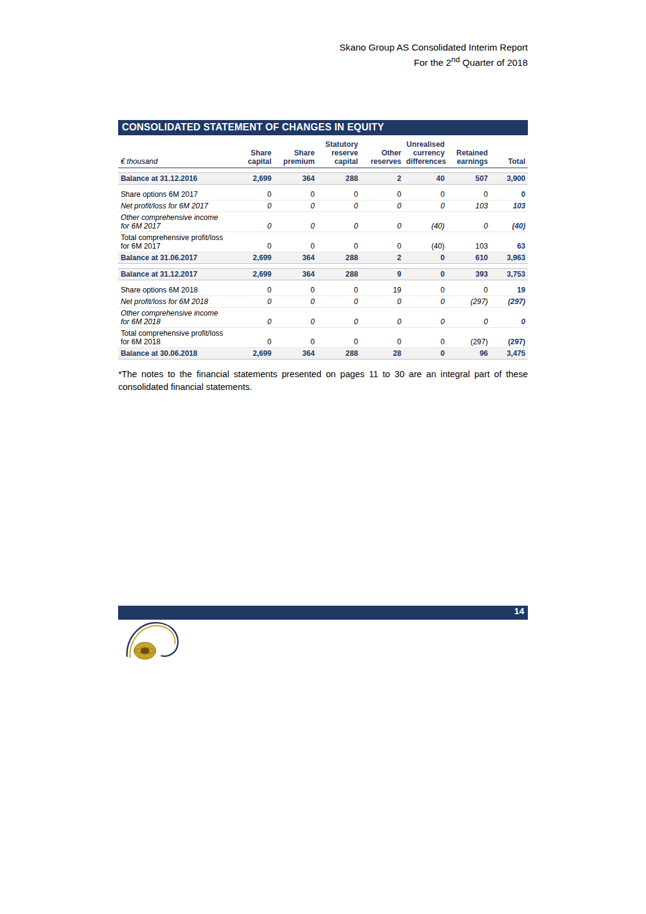Skano Group AS Consolidated Interim Report
For the 2nd Quarter of 2018
CONSOLIDATED STATEMENT OF CHANGES IN EQUITY
| € thousand | Share capital | Share premium | Statutory reserve capital | Other reserves | Unrealised currency differences | Retained earnings | Total |
| --- | --- | --- | --- | --- | --- | --- | --- |
| Balance at 31.12.2016 | 2,699 | 364 | 288 | 2 | 40 | 507 | 3,900 |
| Share options 6M 2017 | 0 | 0 | 0 | 0 | 0 | 0 | 0 |
| Net profit/loss for 6M 2017 | 0 | 0 | 0 | 0 | 0 | 103 | 103 |
| Other comprehensive income for 6M 2017 | 0 | 0 | 0 | 0 | (40) | 0 | (40) |
| Total comprehensive profit/loss for 6M 2017 | 0 | 0 | 0 | 0 | (40) | 103 | 63 |
| Balance at 31.06.2017 | 2,699 | 364 | 288 | 2 | 0 | 610 | 3,963 |
| Balance at 31.12.2017 | 2,699 | 364 | 288 | 9 | 0 | 393 | 3,753 |
| Share options 6M 2018 | 0 | 0 | 0 | 19 | 0 | 0 | 19 |
| Net profit/loss for 6M 2018 | 0 | 0 | 0 | 0 | 0 | (297) | (297) |
| Other comprehensive income for 6M 2018 | 0 | 0 | 0 | 0 | 0 | 0 | 0 |
| Total comprehensive profit/loss for 6M 2018 | 0 | 0 | 0 | 0 | 0 | (297) | (297) |
| Balance at 30.06.2018 | 2,699 | 364 | 288 | 28 | 0 | 96 | 3,475 |
*The notes to the financial statements presented on pages 11 to 30 are an integral part of these consolidated financial statements.
14